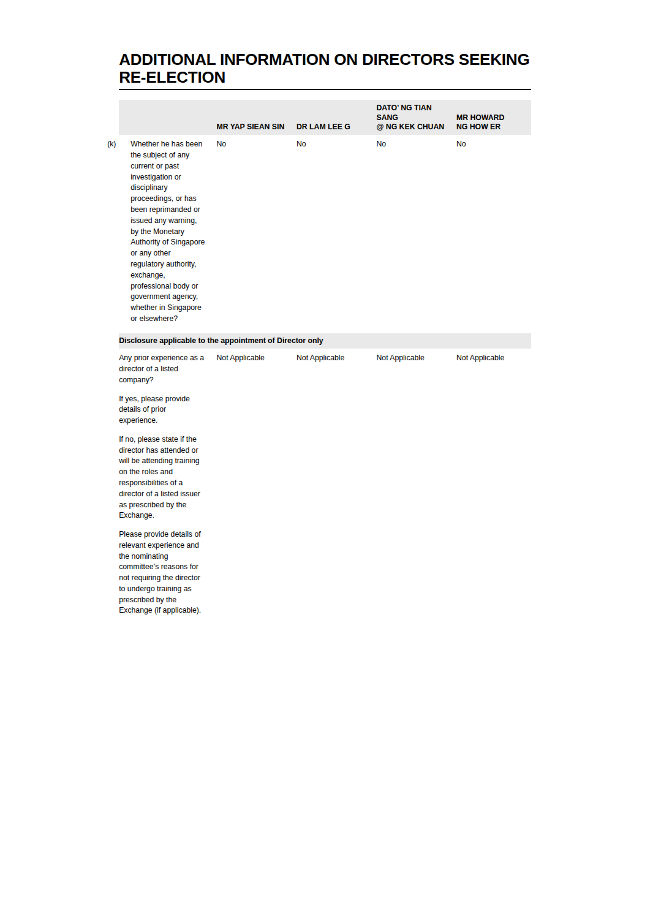Additional Information on Directors Seeking Re-Election
| | MR YAP SIEAN SIN | DR LAM LEE G | DATO’ NG TIAN SANG @ NG KEK CHUAN | MR HOWARD NG HOW ER |
| --- | --- | --- | --- | --- |
| (k) Whether he has been the subject of any current or past investigation or disciplinary proceedings, or has been reprimanded or issued any warning, by the Monetary Authority of Singapore or any other regulatory authority, exchange, professional body or government agency, whether in Singapore or elsewhere? | No | No | No | No |
| Disclosure applicable to the appointment of Director only |
| Any prior experience as a director of a listed company? If yes, please provide details of prior experience. If no, please state if the director has attended or will be attending training on the roles and responsibilities of a director of a listed issuer as prescribed by the Exchange. Please provide details of relevant experience and the nominating committee’s reasons for not requiring the director to undergo training as prescribed by the Exchange (if applicable). | Not Applicable | Not Applicable | Not Applicable | Not Applicable |